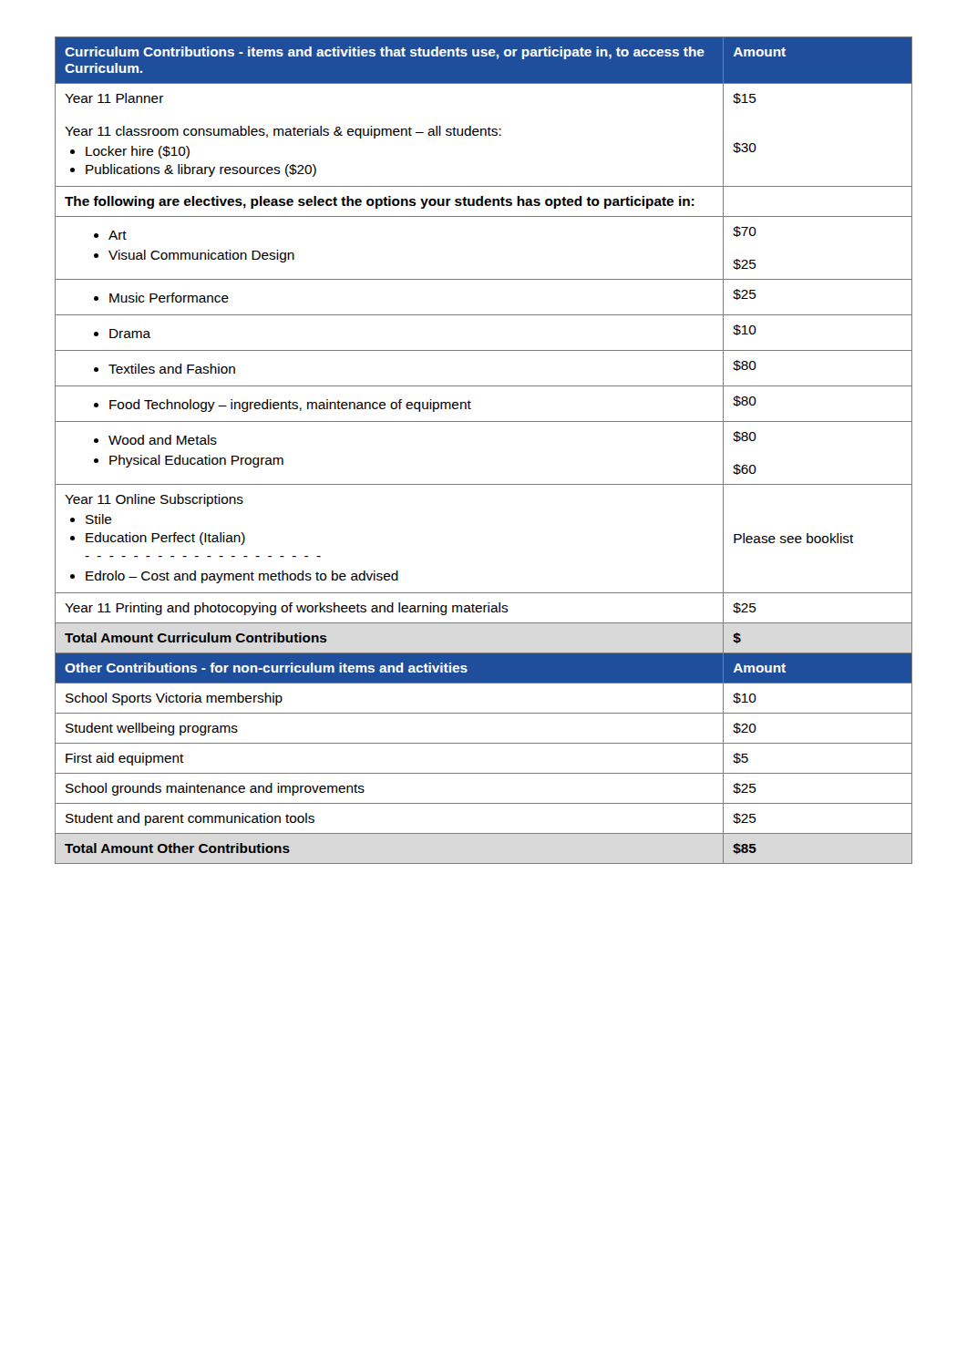| Curriculum Contributions - items and activities that students use, or participate in, to access the Curriculum. | Amount |
| --- | --- |
| Year 11 Planner Year 11 classroom consumables, materials & equipment – all students: Locker hire ($10) Publications & library resources ($20) | $15 $30 |
| The following are electives, please select the options your students has opted to participate in: | |
| Art Visual Communication Design | $70 $25 |
| Music Performance | $25 |
| Drama | $10 |
| Textiles and Fashion | $80 |
| Food Technology – ingredients, maintenance of equipment | $80 |
| Wood and Metals Physical Education Program | $80 $60 |
| Year 11 Online Subscriptions Stile Education Perfect (Italian) - - - - - - - - - - - - - - - - - - - - Edrolo – Cost and payment methods to be advised | Please see booklist |
| Year 11 Printing and photocopying of worksheets and learning materials | $25 |
| Total Amount Curriculum Contributions | $ |
| Other Contributions - for non-curriculum items and activities | Amount |
| School Sports Victoria membership | $10 |
| Student wellbeing programs | $20 |
| First aid equipment | $5 |
| School grounds maintenance and improvements | $25 |
| Student and parent communication tools | $25 |
| Total Amount Other Contributions | $85 |